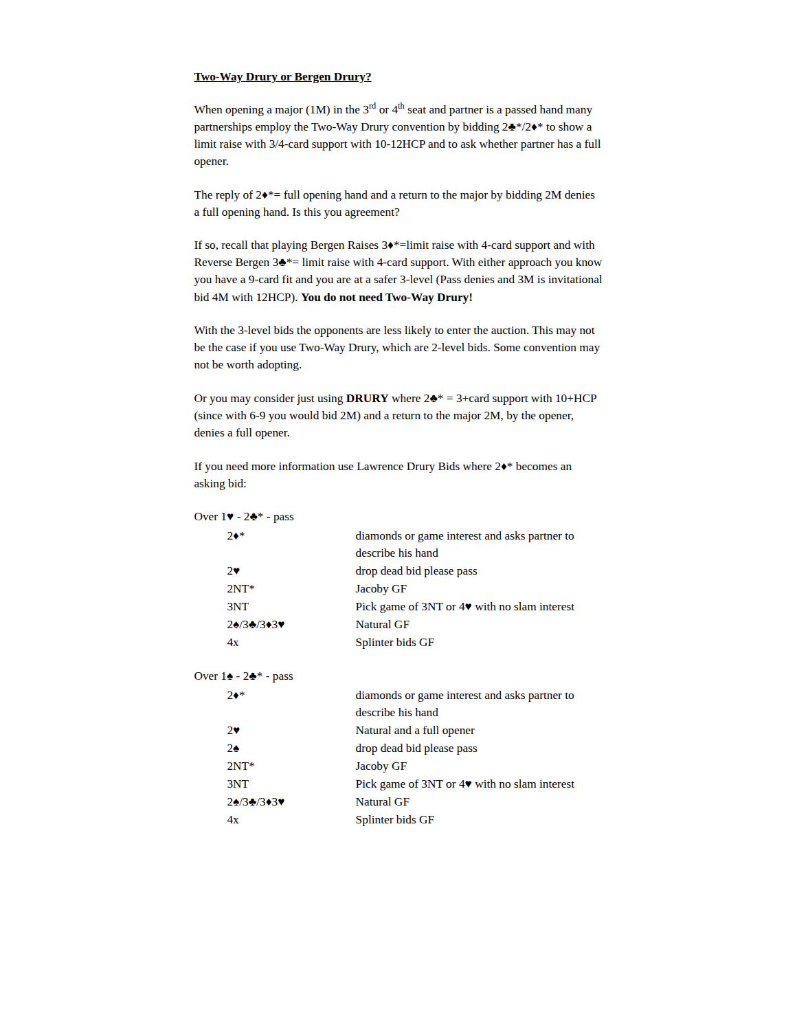Two-Way Drury or Bergen Drury?
When opening a major (1M) in the 3rd or 4th seat and partner is a passed hand many partnerships employ the Two-Way Drury convention by bidding 2♣*/2♦* to show a limit raise with 3/4-card support with 10-12HCP and to ask whether partner has a full opener.
The reply of 2♦*= full opening hand and a return to the major by bidding 2M denies a full opening hand. Is this you agreement?
If so, recall that playing Bergen Raises 3♦*=limit raise with 4-card support and with Reverse Bergen 3♣*= limit raise with 4-card support. With either approach you know you have a 9-card fit and you are at a safer 3-level (Pass denies and 3M is invitational bid 4M with 12HCP). You do not need Two-Way Drury!
With the 3-level bids the opponents are less likely to enter the auction. This may not be the case if you use Two-Way Drury, which are 2-level bids. Some convention may not be worth adopting.
Or you may consider just using DRURY where 2♣* = 3+card support with 10+HCP (since with 6-9 you would bid 2M) and a return to the major 2M, by the opener, denies a full opener.
If you need more information use Lawrence Drury Bids where 2♦* becomes an asking bid:
Over 1♥ - 2♣* - pass
| 2 ♦ * | diamonds or game interest and asks partner to describe his hand |
| 2 ♥ | drop dead bid please pass |
| 2NT* | Jacoby GF |
| 3NT | Pick game of 3NT or 4 ♥ with no slam interest |
| 2 ♠ /3 ♣ /3 ♦ 3 ♥ | Natural GF |
| 4x | Splinter bids GF |
Over 1♠ - 2♣* - pass
| 2 ♦ * | diamonds or game interest and asks partner to describe his hand |
| 2 ♥ | Natural and a full opener |
| 2 ♠ | drop dead bid please pass |
| 2NT* | Jacoby GF |
| 3NT | Pick game of 3NT or 4 ♥ with no slam interest |
| 2 ♠ /3 ♣ /3 ♦ 3 ♥ | Natural GF |
| 4x | Splinter bids GF |